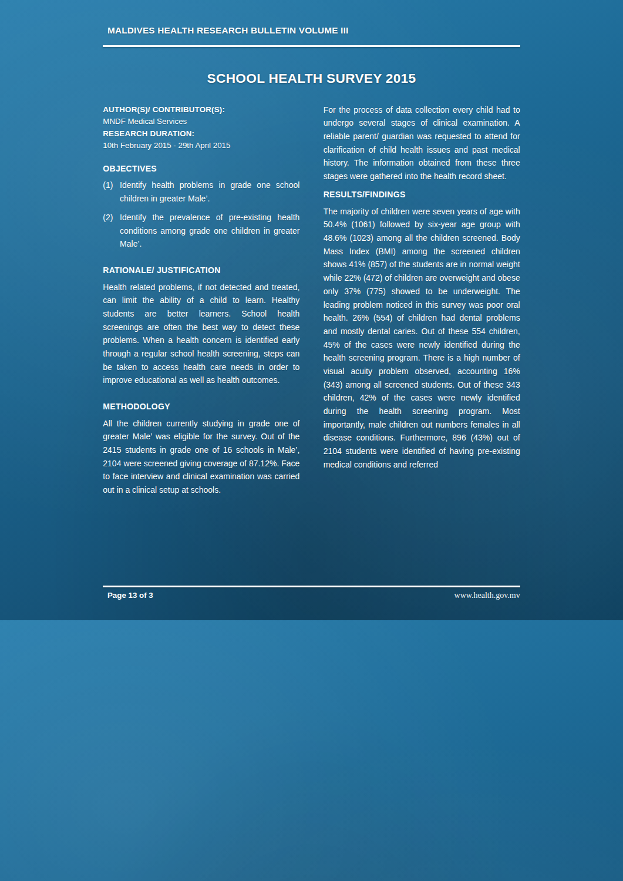MALDIVES HEALTH RESEARCH BULLETIN VOLUME III
SCHOOL HEALTH SURVEY 2015
AUTHOR(S)/ CONTRIBUTOR(S):
MNDF Medical Services
RESEARCH DURATION:
10th February 2015 - 29th April 2015
OBJECTIVES
(1) Identify health problems in grade one school children in greater Male’.
(2) Identify the prevalence of pre-existing health conditions among grade one children in greater Male’.
RATIONALE/ JUSTIFICATION
Health related problems, if not detected and treated, can limit the ability of a child to learn. Healthy students are better learners. School health screenings are often the best way to detect these problems. When a health concern is identified early through a regular school health screening, steps can be taken to access health care needs in order to improve educational as well as health outcomes.
METHODOLOGY
All the children currently studying in grade one of greater Male’ was eligible for the survey. Out of the 2415 students in grade one of 16 schools in Male’, 2104 were screened giving coverage of 87.12%. Face to face interview and clinical examination was carried out in a clinical setup at schools.
For the process of data collection every child had to undergo several stages of clinical examination. A reliable parent/ guardian was requested to attend for clarification of child health issues and past medical history. The information obtained from these three stages were gathered into the health record sheet.
RESULTS/FINDINGS
The majority of children were seven years of age with 50.4% (1061) followed by six-year age group with 48.6% (1023) among all the children screened. Body Mass Index (BMI) among the screened children shows 41% (857) of the students are in normal weight while 22% (472) of children are overweight and obese only 37% (775) showed to be underweight. The leading problem noticed in this survey was poor oral health. 26% (554) of children had dental problems and mostly dental caries. Out of these 554 children, 45% of the cases were newly identified during the health screening program. There is a high number of visual acuity problem observed, accounting 16% (343) among all screened students. Out of these 343 children, 42% of the cases were newly identified during the health screening program. Most importantly, male children out numbers females in all disease conditions. Furthermore, 896 (43%) out of 2104 students were identified of having pre-existing medical conditions and referred
Page 13 of 3 www.health.gov.mv